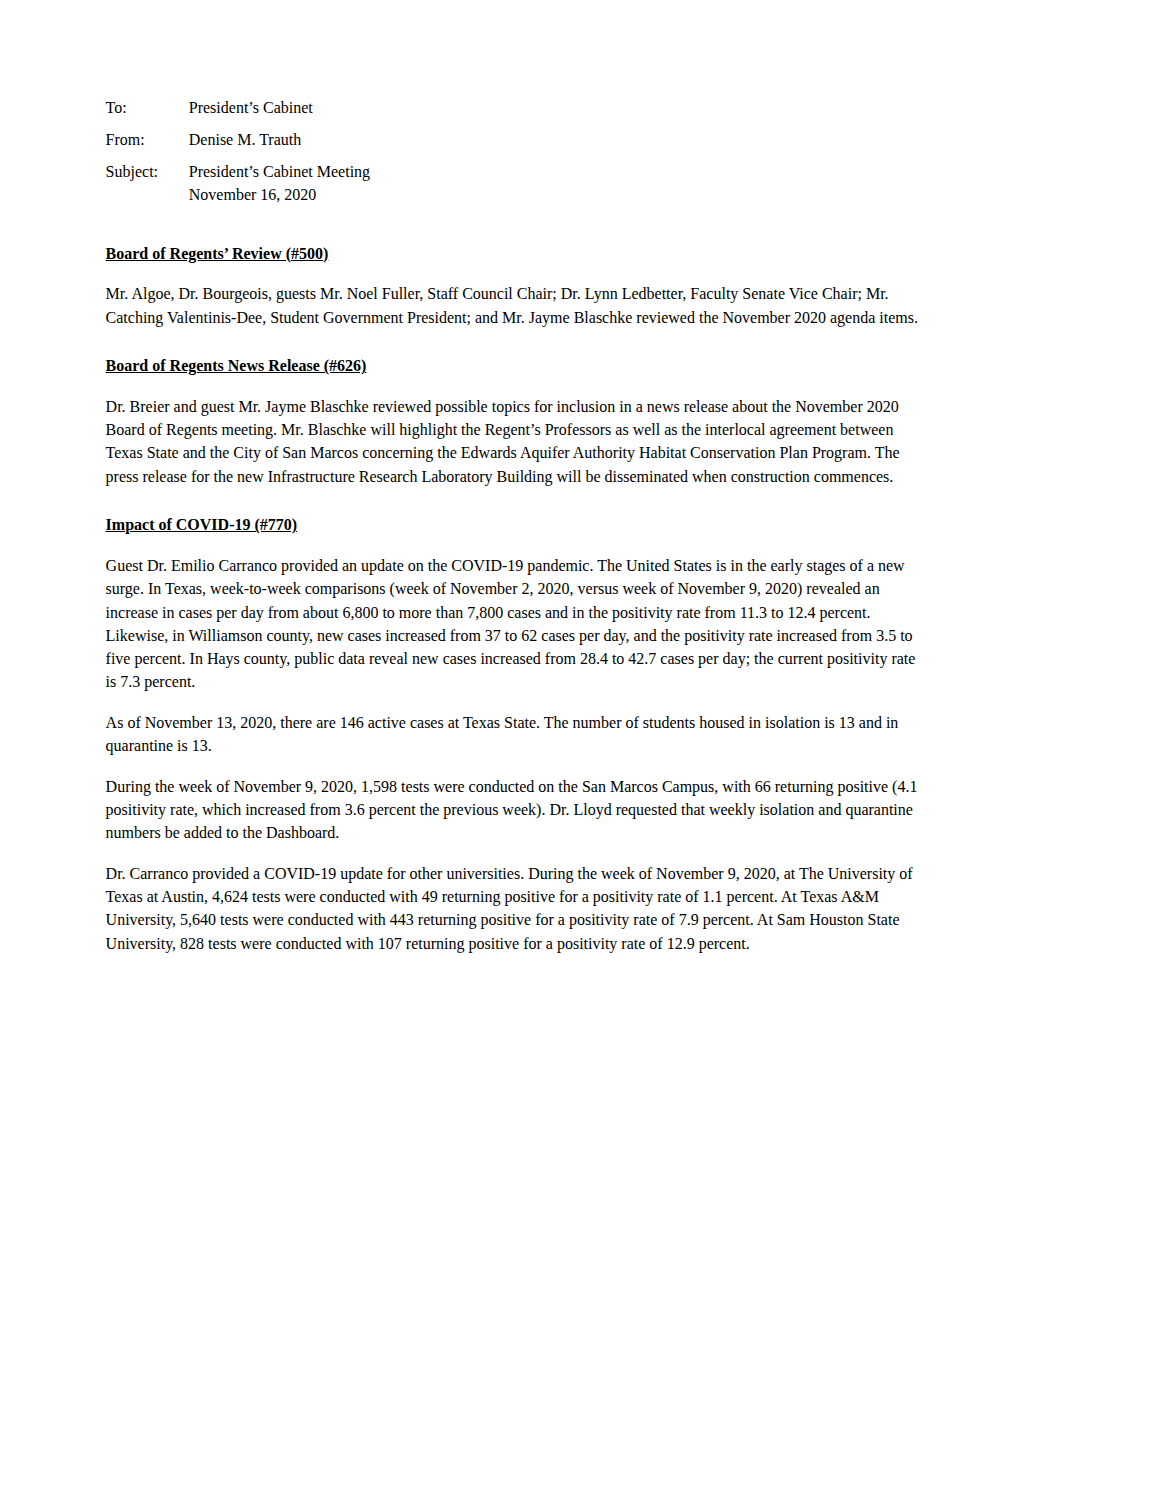To:
President’s Cabinet
From:
Denise M. Trauth
Subject:
President’s Cabinet Meeting
November 16, 2020
Board of Regents’ Review (#500)
Mr. Algoe, Dr. Bourgeois, guests Mr. Noel Fuller, Staff Council Chair; Dr. Lynn Ledbetter, Faculty Senate Vice Chair; Mr. Catching Valentinis-Dee, Student Government President; and Mr. Jayme Blaschke reviewed the November 2020 agenda items.
Board of Regents News Release (#626)
Dr. Breier and guest Mr. Jayme Blaschke reviewed possible topics for inclusion in a news release about the November 2020 Board of Regents meeting. Mr. Blaschke will highlight the Regent’s Professors as well as the interlocal agreement between Texas State and the City of San Marcos concerning the Edwards Aquifer Authority Habitat Conservation Plan Program. The press release for the new Infrastructure Research Laboratory Building will be disseminated when construction commences.
Impact of COVID-19 (#770)
Guest Dr. Emilio Carranco provided an update on the COVID-19 pandemic. The United States is in the early stages of a new surge. In Texas, week-to-week comparisons (week of November 2, 2020, versus week of November 9, 2020) revealed an increase in cases per day from about 6,800 to more than 7,800 cases and in the positivity rate from 11.3 to 12.4 percent. Likewise, in Williamson county, new cases increased from 37 to 62 cases per day, and the positivity rate increased from 3.5 to five percent. In Hays county, public data reveal new cases increased from 28.4 to 42.7 cases per day; the current positivity rate is 7.3 percent.
As of November 13, 2020, there are 146 active cases at Texas State. The number of students housed in isolation is 13 and in quarantine is 13.
During the week of November 9, 2020, 1,598 tests were conducted on the San Marcos Campus, with 66 returning positive (4.1 positivity rate, which increased from 3.6 percent the previous week). Dr. Lloyd requested that weekly isolation and quarantine numbers be added to the Dashboard.
Dr. Carranco provided a COVID-19 update for other universities. During the week of November 9, 2020, at The University of Texas at Austin, 4,624 tests were conducted with 49 returning positive for a positivity rate of 1.1 percent. At Texas A&M University, 5,640 tests were conducted with 443 returning positive for a positivity rate of 7.9 percent. At Sam Houston State University, 828 tests were conducted with 107 returning positive for a positivity rate of 12.9 percent.